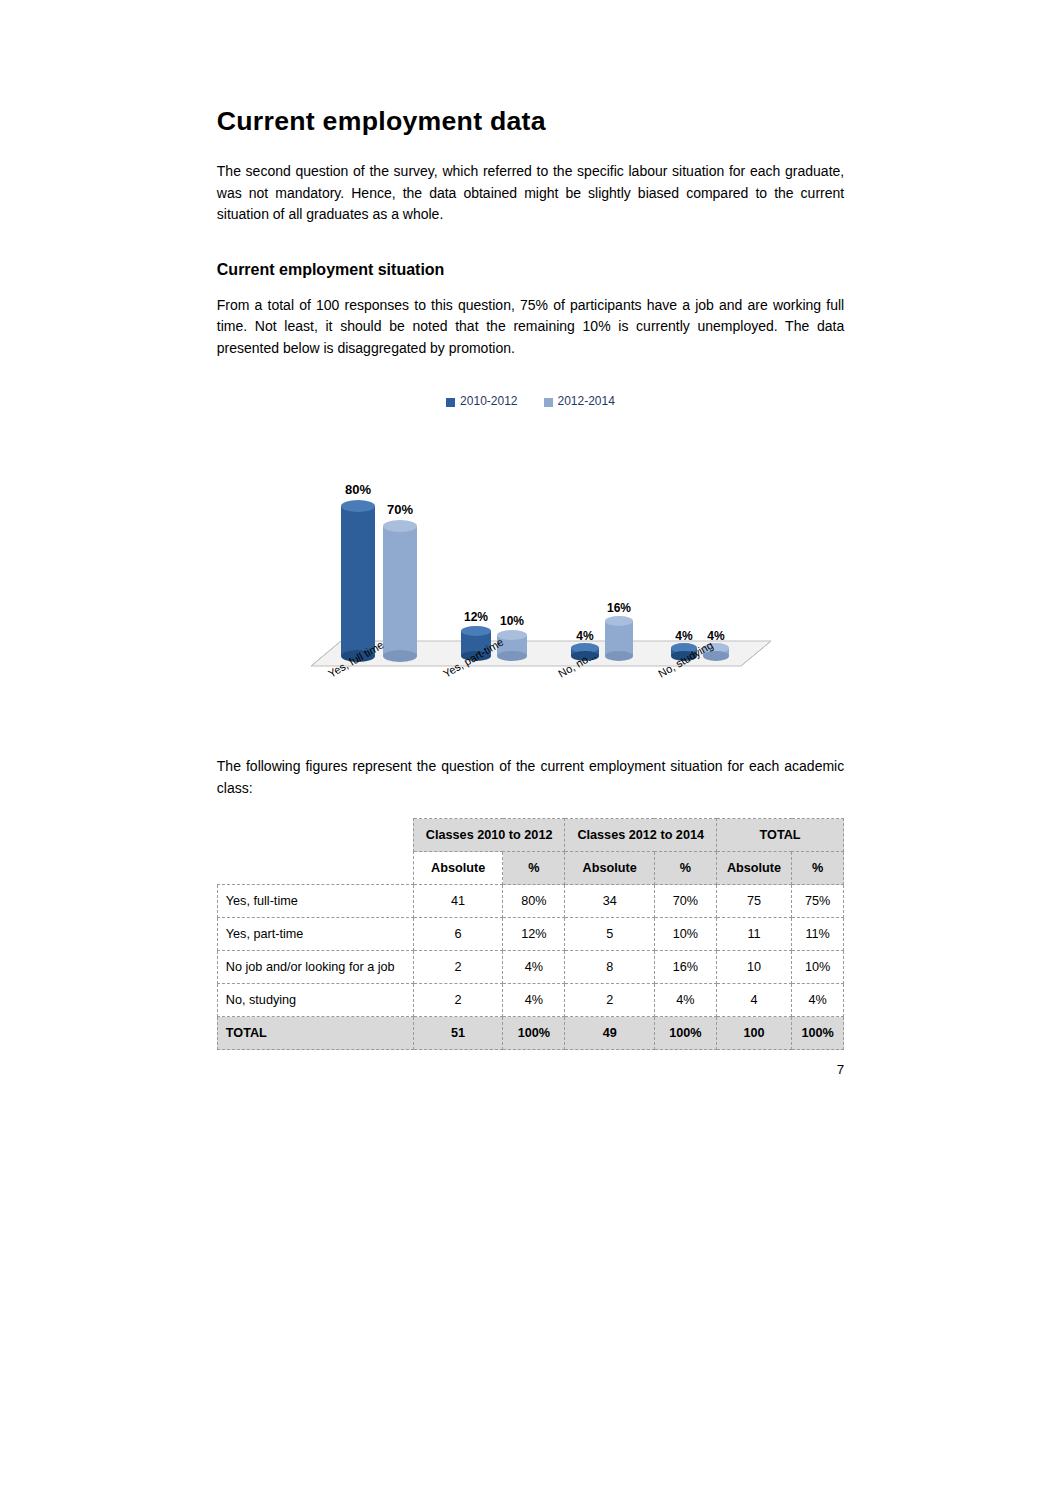Current employment data
The second question of the survey, which referred to the specific labour situation for each graduate, was not mandatory. Hence, the data obtained might be slightly biased compared to the current situation of all graduates as a whole.
Current employment situation
From a total of 100 responses to this question, 75% of participants have a job and are working full time. Not least, it should be noted that the remaining 10% is currently unemployed. The data presented below is disaggregated by promotion.
2010-2012 2012-2014
80% 70% 12% 10% 4% 16% 4% 4% Yes, full time Yes, part-time No, no... No, studying
The following figures represent the question of the current employment situation for each academic class:
| | Classes 2010 to 2012 | Classes 2012 to 2014 | TOTAL |
| --- | --- | --- | --- |
| Absolute | % | Absolute | % | Absolute | % |
| Yes, full-time | 41 | 80% | 34 | 70% | 75 | 75% |
| Yes, part-time | 6 | 12% | 5 | 10% | 11 | 11% |
| No job and/or looking for a job | 2 | 4% | 8 | 16% | 10 | 10% |
| No, studying | 2 | 4% | 2 | 4% | 4 | 4% |
| TOTAL | 51 | 100% | 49 | 100% | 100 | 100% |
7